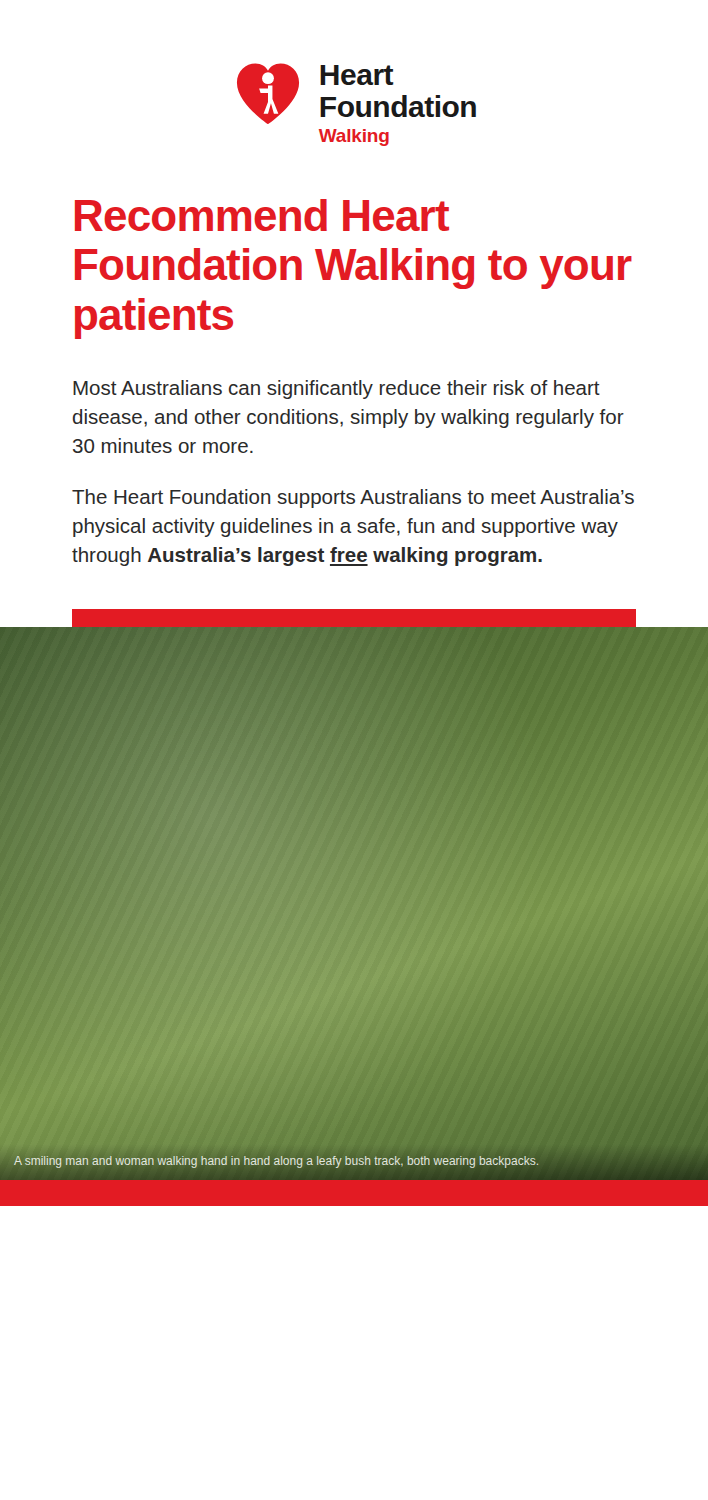Heart Foundation Walking
Recommend Heart Foundation Walking to your patients
Most Australians can significantly reduce their risk of heart disease, and other conditions, simply by walking regularly for 30 minutes or more.
The Heart Foundation supports Australians to meet Australia’s physical activity guidelines in a safe, fun and supportive way through Australia’s largest free walking program.
A smiling man and woman walking hand in hand along a leafy bush track, both wearing backpacks.